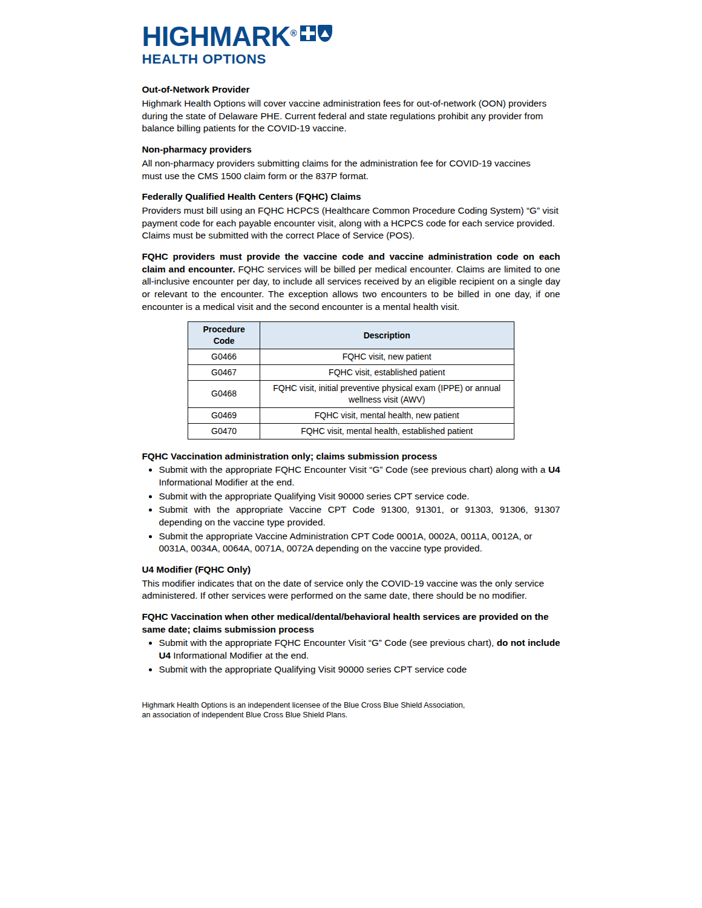HIGHMARK®
HEALTH OPTIONS
Out-of-Network Provider
Highmark Health Options will cover vaccine administration fees for out-of-network (OON) providers during the state of Delaware PHE. Current federal and state regulations prohibit any provider from balance billing patients for the COVID-19 vaccine.
Non-pharmacy providers
All non-pharmacy providers submitting claims for the administration fee for COVID-19 vaccines
must use the CMS 1500 claim form or the 837P format.
Federally Qualified Health Centers (FQHC) Claims
Providers must bill using an FQHC HCPCS (Healthcare Common Procedure Coding System) “G” visit payment code for each payable encounter visit, along with a HCPCS code for each service provided. Claims must be submitted with the correct Place of Service (POS).
FQHC providers must provide the vaccine code and vaccine administration code on each claim and encounter. FQHC services will be billed per medical encounter. Claims are limited to one all-inclusive encounter per day, to include all services received by an eligible recipient on a single day or relevant to the encounter. The exception allows two encounters to be billed in one day, if one encounter is a medical visit and the second encounter is a mental health visit.
| Procedure Code | Description |
| --- | --- |
| G0466 | FQHC visit, new patient |
| G0467 | FQHC visit, established patient |
| G0468 | FQHC visit, initial preventive physical exam (IPPE) or annual wellness visit (AWV) |
| G0469 | FQHC visit, mental health, new patient |
| G0470 | FQHC visit, mental health, established patient |
FQHC Vaccination administration only; claims submission process
Submit with the appropriate FQHC Encounter Visit “G” Code (see previous chart) along with a U4 Informational Modifier at the end.
Submit with the appropriate Qualifying Visit 90000 series CPT service code.
Submit with the appropriate Vaccine CPT Code 91300, 91301, or 91303, 91306, 91307 depending on the vaccine type provided.
Submit the appropriate Vaccine Administration CPT Code 0001A, 0002A, 0011A, 0012A, or
0031A, 0034A, 0064A, 0071A, 0072A depending on the vaccine type provided.
U4 Modifier (FQHC Only)
This modifier indicates that on the date of service only the COVID-19 vaccine was the only service administered. If other services were performed on the same date, there should be no modifier.
FQHC Vaccination when other medical/dental/behavioral health services are provided on the same date; claims submission process
Submit with the appropriate FQHC Encounter Visit “G” Code (see previous chart), do not include U4 Informational Modifier at the end.
Submit with the appropriate Qualifying Visit 90000 series CPT service code
Highmark Health Options is an independent licensee of the Blue Cross Blue Shield Association,
an association of independent Blue Cross Blue Shield Plans.